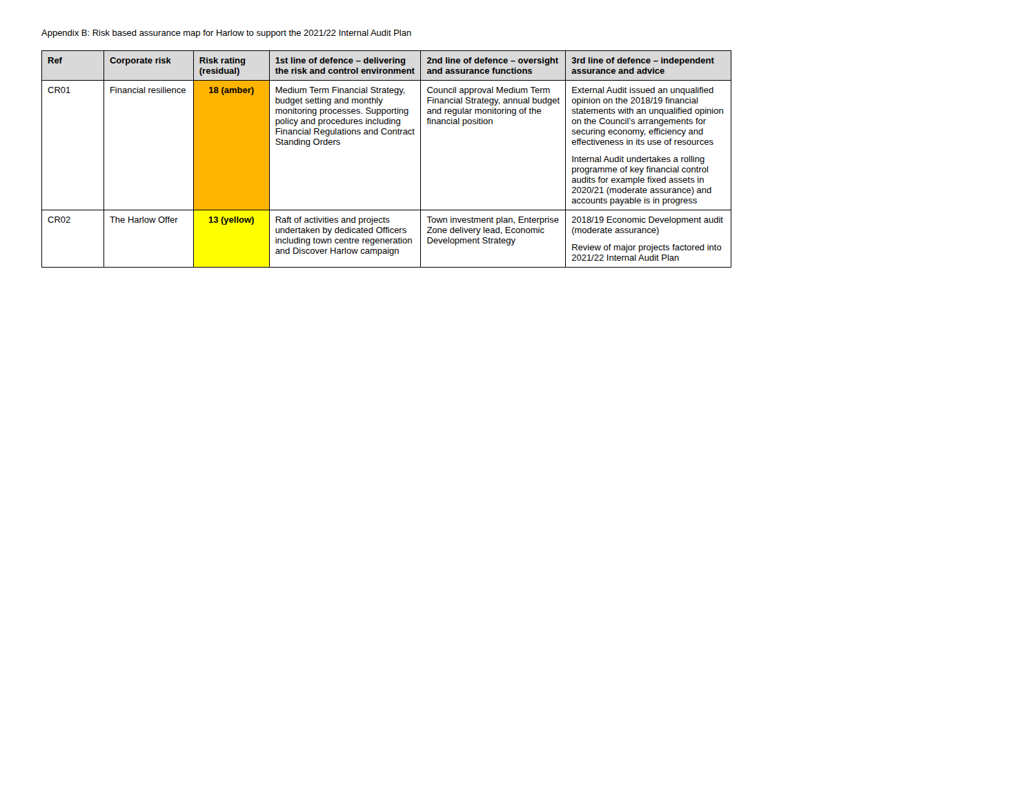Appendix B: Risk based assurance map for Harlow to support the 2021/22 Internal Audit Plan
| Ref | Corporate risk | Risk rating (residual) | 1st line of defence – delivering the risk and control environment | 2nd line of defence – oversight and assurance functions | 3rd line of defence – independent assurance and advice |
| --- | --- | --- | --- | --- | --- |
| CR01 | Financial resilience | 18 (amber) | Medium Term Financial Strategy, budget setting and monthly monitoring processes. Supporting policy and procedures including Financial Regulations and Contract Standing Orders | Council approval Medium Term Financial Strategy, annual budget and regular monitoring of the financial position | External Audit issued an unqualified opinion on the 2018/19 financial statements with an unqualified opinion on the Council’s arrangements for securing economy, efficiency and effectiveness in its use of resources Internal Audit undertakes a rolling programme of key financial control audits for example fixed assets in 2020/21 (moderate assurance) and accounts payable is in progress |
| CR02 | The Harlow Offer | 13 (yellow) | Raft of activities and projects undertaken by dedicated Officers including town centre regeneration and Discover Harlow campaign | Town investment plan, Enterprise Zone delivery lead, Economic Development Strategy | 2018/19 Economic Development audit (moderate assurance) Review of major projects factored into 2021/22 Internal Audit Plan |